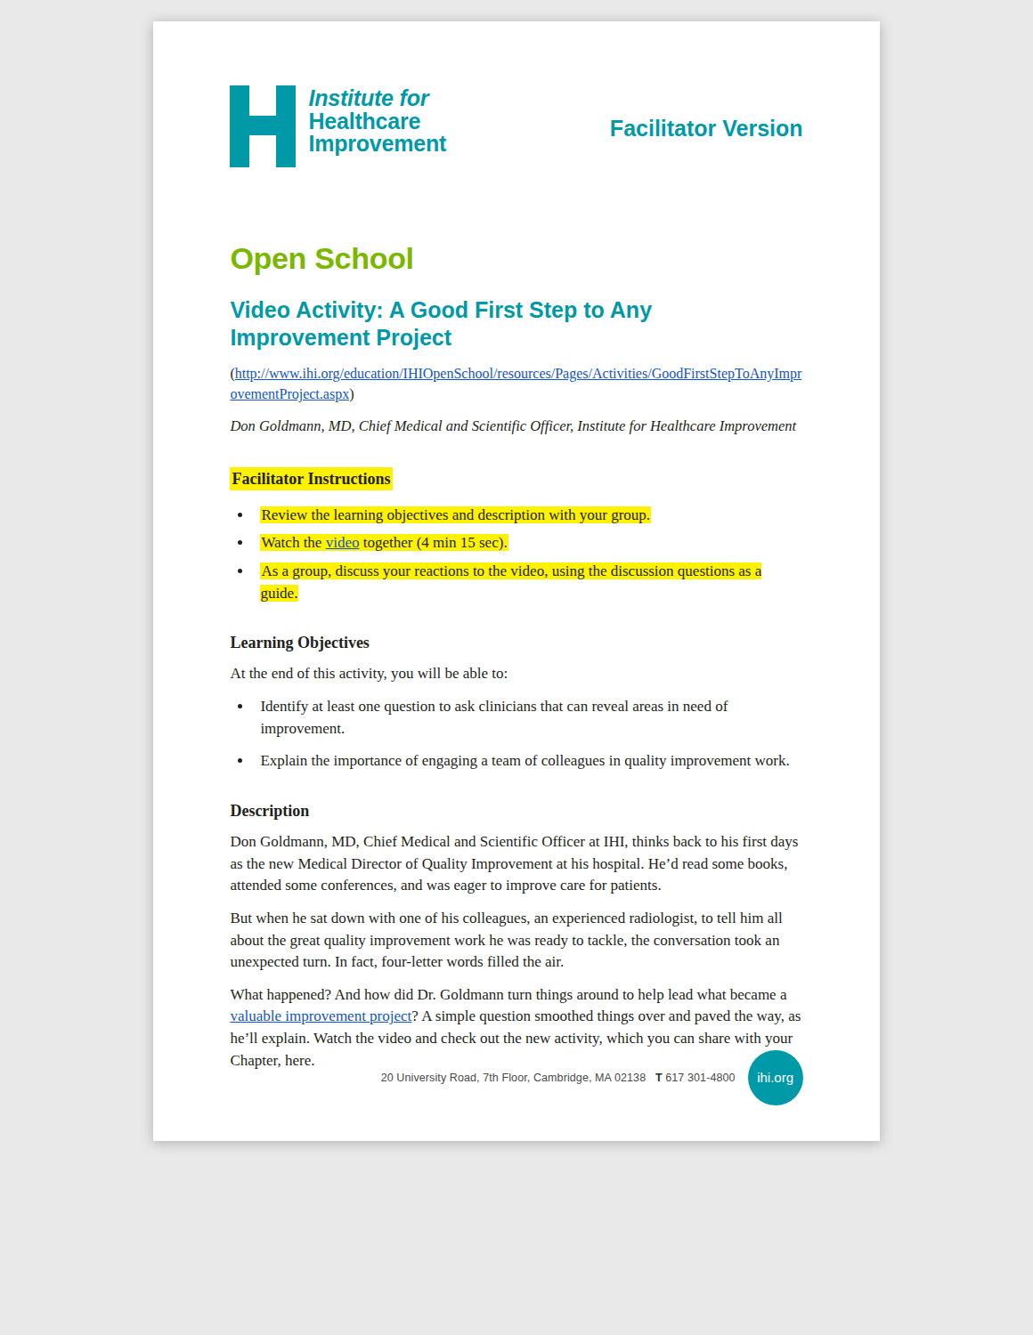Institute for
Healthcare
Improvement
Facilitator Version
Open School
Video Activity: A Good First Step to Any Improvement Project
(http://www.ihi.org/education/IHIOpenSchool/resources/Pages/Activities/GoodFirstStepToAnyImprovementProject.aspx)
Don Goldmann, MD, Chief Medical and Scientific Officer, Institute for Healthcare Improvement
Facilitator Instructions
Review the learning objectives and description with your group.
Watch the video together (4 min 15 sec).
As a group, discuss your reactions to the video, using the discussion questions as a guide.
Learning Objectives
At the end of this activity, you will be able to:
Identify at least one question to ask clinicians that can reveal areas in need of improvement.
Explain the importance of engaging a team of colleagues in quality improvement work.
Description
Don Goldmann, MD, Chief Medical and Scientific Officer at IHI, thinks back to his first days as the new Medical Director of Quality Improvement at his hospital. He’d read some books, attended some conferences, and was eager to improve care for patients.
But when he sat down with one of his colleagues, an experienced radiologist, to tell him all about the great quality improvement work he was ready to tackle, the conversation took an unexpected turn. In fact, four-letter words filled the air.
What happened? And how did Dr. Goldmann turn things around to help lead what became a valuable improvement project? A simple question smoothed things over and paved the way, as he’ll explain. Watch the video and check out the new activity, which you can share with your Chapter, here.
20 University Road, 7th Floor, Cambridge, MA 02138 T 617 301-4800
ihi.org